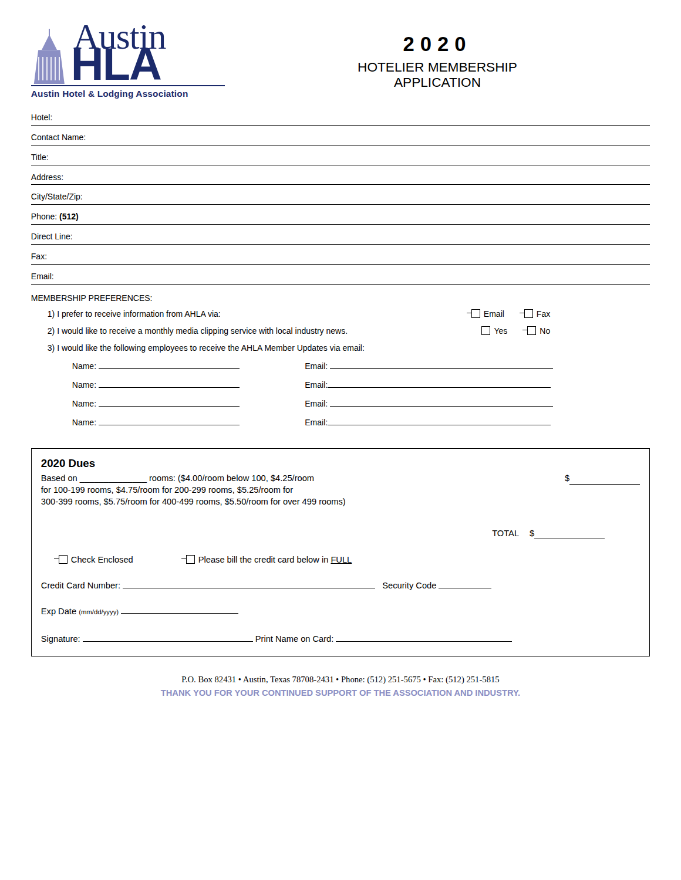Austin
HLA
Austin Hotel & Lodging Association
2020
HOTELIER MEMBERSHIP
APPLICATION
Hotel:
Contact Name:
Title:
Address:
City/State/Zip:
Phone: (512)
Direct Line:
Fax:
Email:
MEMBERSHIP PREFERENCES:
1) I prefer to receive information from AHLA via: Email Fax
2) I would like to receive a monthly media clipping service with local industry news. Yes No
3) I would like the following employees to receive the AHLA Member Updates via email:
| Name: | Email: |
| Name: | Email: |
| Name: | Email: |
| Name: | Email: |
2020 Dues
Based on ______________ rooms: ($4.00/room below 100, $4.25/room
for 100-199 rooms, $4.75/room for 200-299 rooms, $5.25/room for
300-399 rooms, $5.75/room for 400-499 rooms, $5.50/room for over 499 rooms)
$
TOTAL $
Check Enclosed Please bill the credit card below in FULL
Credit Card Number: Security Code
Exp Date (mm/dd/yyyy)
Signature: Print Name on Card:
P.O. Box 82431 • Austin, Texas 78708-2431 • Phone: (512) 251-5675 • Fax: (512) 251-5815
THANK YOU FOR YOUR CONTINUED SUPPORT OF THE ASSOCIATION AND INDUSTRY.